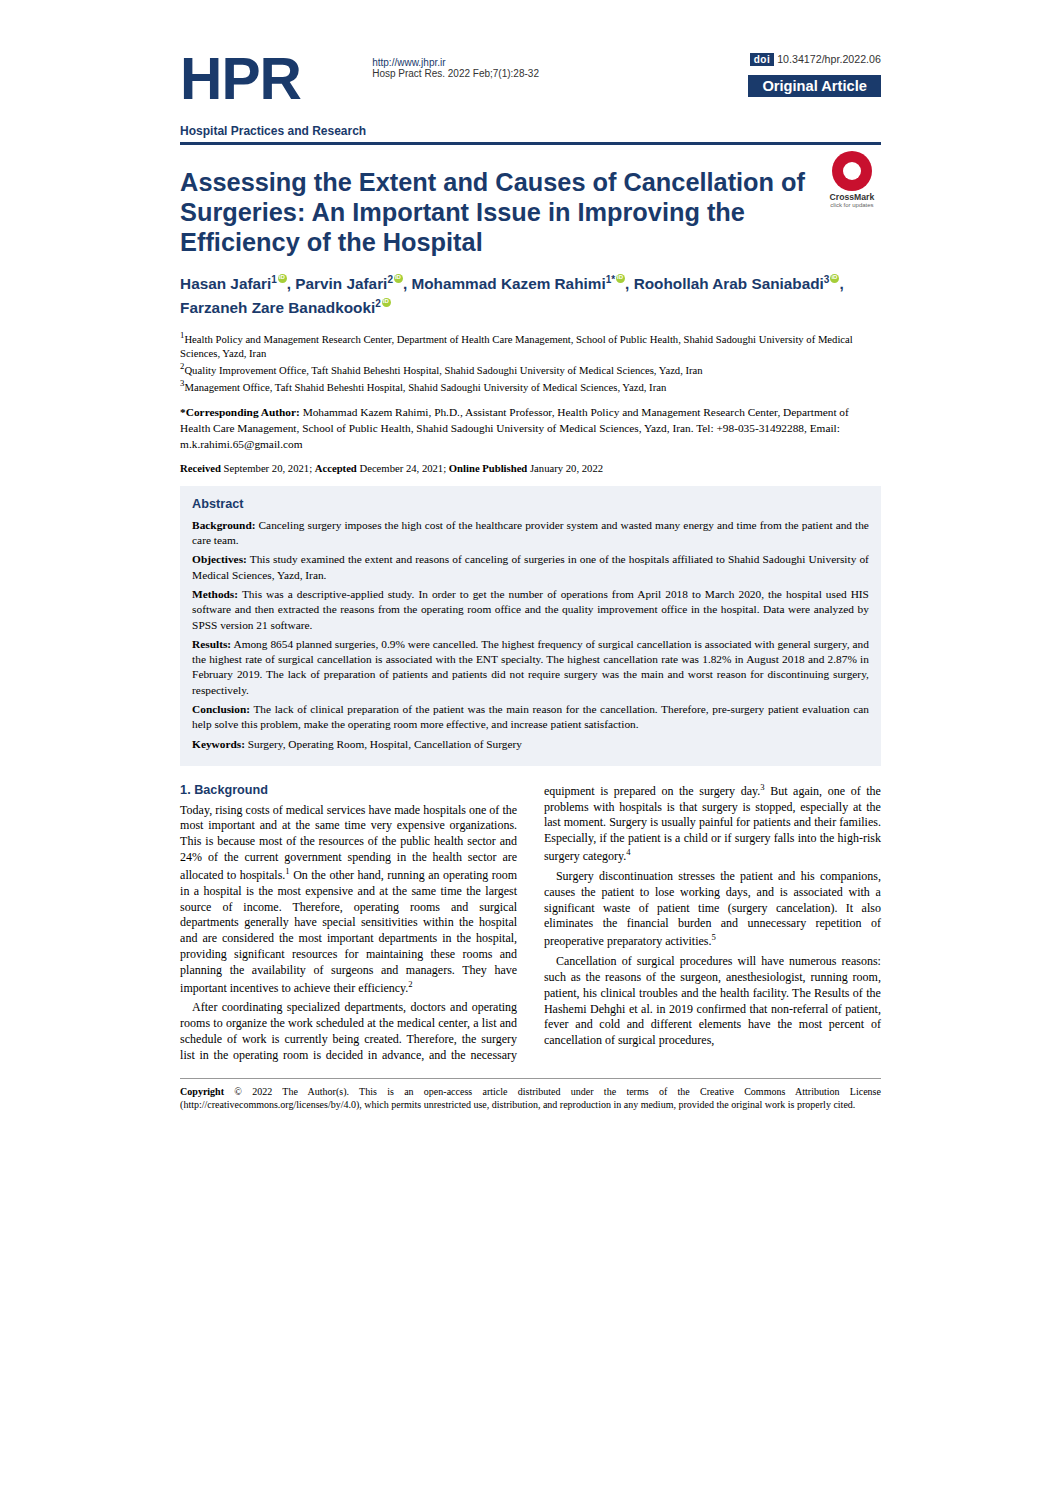HPR
Hospital Practices and Research
http://www.jhpr.ir
Hosp Pract Res. 2022 Feb;7(1):28-32
doi 10.34172/hpr.2022.06
Original Article
CrossMark
click for updates
Assessing the Extent and Causes of Cancellation of Surgeries: An Important Issue in Improving the Efficiency of the Hospital
Hasan Jafari1 , Parvin Jafari2 , Mohammad Kazem Rahimi1* , Roohollah Arab Saniabadi3 , Farzaneh Zare Banadkooki2
1Health Policy and Management Research Center, Department of Health Care Management, School of Public Health, Shahid Sadoughi University of Medical Sciences, Yazd, Iran
2Quality Improvement Office, Taft Shahid Beheshti Hospital, Shahid Sadoughi University of Medical Sciences, Yazd, Iran
3Management Office, Taft Shahid Beheshti Hospital, Shahid Sadoughi University of Medical Sciences, Yazd, Iran
*Corresponding Author: Mohammad Kazem Rahimi, Ph.D., Assistant Professor, Health Policy and Management Research Center, Department of Health Care Management, School of Public Health, Shahid Sadoughi University of Medical Sciences, Yazd, Iran. Tel: +98-035-31492288, Email: m.k.rahimi.65@gmail.com
Received September 20, 2021; Accepted December 24, 2021; Online Published January 20, 2022
Abstract
Background: Canceling surgery imposes the high cost of the healthcare provider system and wasted many energy and time from the patient and the care team.
Objectives: This study examined the extent and reasons of canceling of surgeries in one of the hospitals affiliated to Shahid Sadoughi University of Medical Sciences, Yazd, Iran.
Methods: This was a descriptive-applied study. In order to get the number of operations from April 2018 to March 2020, the hospital used HIS software and then extracted the reasons from the operating room office and the quality improvement office in the hospital. Data were analyzed by SPSS version 21 software.
Results: Among 8654 planned surgeries, 0.9% were cancelled. The highest frequency of surgical cancellation is associated with general surgery, and the highest rate of surgical cancellation is associated with the ENT specialty. The highest cancellation rate was 1.82% in August 2018 and 2.87% in February 2019. The lack of preparation of patients and patients did not require surgery was the main and worst reason for discontinuing surgery, respectively.
Conclusion: The lack of clinical preparation of the patient was the main reason for the cancellation. Therefore, pre-surgery patient evaluation can help solve this problem, make the operating room more effective, and increase patient satisfaction.
Keywords: Surgery, Operating Room, Hospital, Cancellation of Surgery
1. Background
Today, rising costs of medical services have made hospitals one of the most important and at the same time very expensive organizations. This is because most of the resources of the public health sector and 24% of the current government spending in the health sector are allocated to hospitals.1 On the other hand, running an operating room in a hospital is the most expensive and at the same time the largest source of income. Therefore, operating rooms and surgical departments generally have special sensitivities within the hospital and are considered the most important departments in the hospital, providing significant resources for maintaining these rooms and planning the availability of surgeons and managers. They have important incentives to achieve their efficiency.2
After coordinating specialized departments, doctors and operating rooms to organize the work scheduled at the medical center, a list and schedule of work is currently being created. Therefore, the surgery list in the operating room is decided in advance, and the necessary equipment is prepared on the surgery day.3 But again, one of the problems with hospitals is that surgery is stopped, especially at the last moment. Surgery is usually painful for patients and their families. Especially, if the patient is a child or if surgery falls into the high-risk surgery category.4
Surgery discontinuation stresses the patient and his companions, causes the patient to lose working days, and is associated with a significant waste of patient time (surgery cancelation). It also eliminates the financial burden and unnecessary repetition of preoperative preparatory activities.5
Cancellation of surgical procedures will have numerous reasons: such as the reasons of the surgeon, anesthesiologist, running room, patient, his clinical troubles and the health facility. The Results of the Hashemi Dehghi et al. in 2019 confirmed that non-referral of patient, fever and cold and different elements have the most percent of cancellation of surgical procedures,
Copyright © 2022 The Author(s). This is an open-access article distributed under the terms of the Creative Commons Attribution License (http://creativecommons.org/licenses/by/4.0), which permits unrestricted use, distribution, and reproduction in any medium, provided the original work is properly cited.